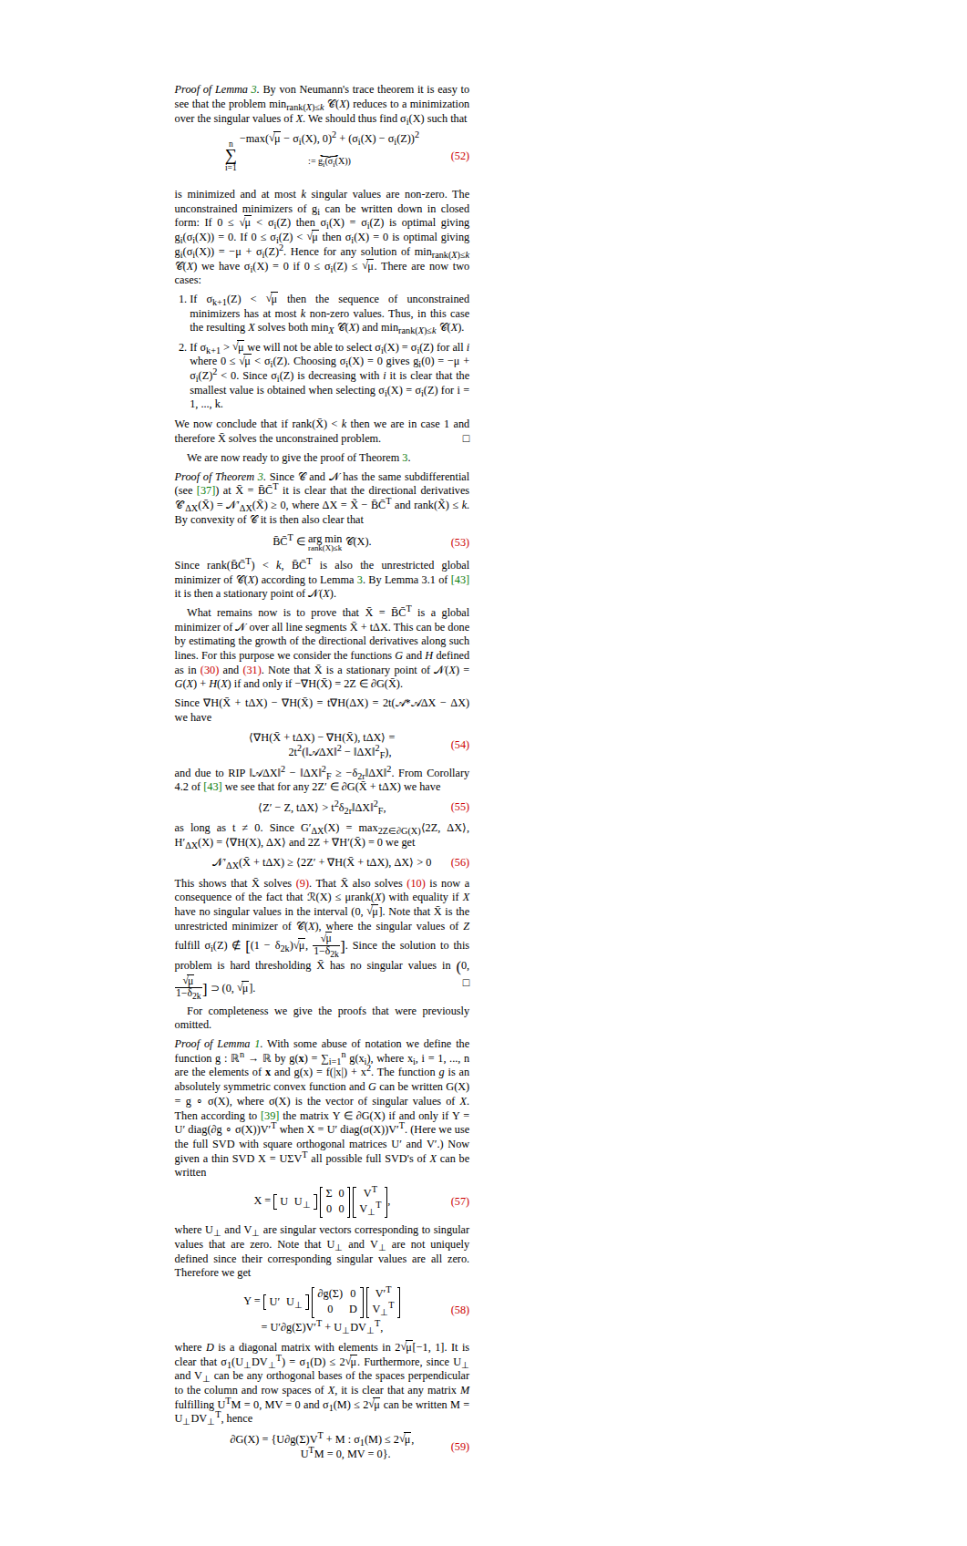Proof of Lemma 3. By von Neumann's trace theorem it is easy to see that the problem minrank(X)≤k 𝒞(X) reduces to a minimization over the singular values of X. We should thus find σi(X) such that
n ∑ i=1 −max(μ − σi(X), 0)2 + (σi(X) − σi(Z))2 ⏟ := gi(σi(X)) (52)
is minimized and at most k singular values are non-zero. The unconstrained minimizers of gi can be written down in closed form: If 0 ≤ μ < σi(Z) then σi(X) = σi(Z) is optimal giving gi(σi(X)) = 0. If 0 ≤ σi(Z) < μ then σi(X) = 0 is optimal giving gi(σi(X)) = −μ + σi(Z)2. Hence for any solution of minrank(X)≤k 𝒞(X) we have σi(X) = 0 if 0 ≤ σi(Z) ≤ μ. There are now two cases:
If σk+1(Z) < μ then the sequence of unconstrained minimizers has at most k non-zero values. Thus, in this case the resulting X solves both minX 𝒞(X) and minrank(X)≤k 𝒞(X).
If σk+1 > μ we will not be able to select σi(X) = σi(Z) for all i where 0 ≤ μ < σi(Z). Choosing σi(X) = 0 gives gi(0) = −μ + σi(Z)2 < 0. Since σi(Z) is decreasing with i it is clear that the smallest value is obtained when selecting σi(X) = σi(Z) for i = 1, ..., k.
We now conclude that if rank(X̄) < k then we are in case 1 and therefore X̄ solves the unconstrained problem. □
We are now ready to give the proof of Theorem 3.
Proof of Theorem 3. Since 𝒞 and 𝒩 has the same subdifferential (see [37]) at X̄ = B̄C̄T it is clear that the directional derivatives 𝒞′ΔX(X̄) = 𝒩′ΔX(X̄) ≥ 0, where ΔX = X̃ − B̄C̄T and rank(X̃) ≤ k. By convexity of 𝒞 it is then also clear that
B̄C̄T ∈ arg min rank(X)≤k 𝒞(X). (53)
Since rank(B̄C̄T) < k, B̄C̄T is also the unrestricted global minimizer of 𝒞(X) according to Lemma 3. By Lemma 3.1 of [43] it is then a stationary point of 𝒩(X).
What remains now is to prove that X̄ = B̄C̄T is a global minimizer of 𝒩 over all line segments X̄ + tΔX. This can be done by estimating the growth of the directional derivatives along such lines. For this purpose we consider the functions G and H defined as in (30) and (31). Note that X̄ is a stationary point of 𝒩(X) = G(X) + H(X) if and only if −∇H(X̄) = 2Z ∈ ∂G(X̄).
Since ∇H(X̄ + tΔX) − ∇H(X̄) = t∇H(ΔX) = 2t(𝒜*𝒜ΔX − ΔX) we have
⟨∇H(X̄ + tΔX) − ∇H(X̄), tΔX⟩ =
2t2(‖𝒜ΔX‖2 − ‖ΔX‖2F), (54)
and due to RIP ‖𝒜ΔX‖2 − ‖ΔX‖2F ≥ −δ2r‖ΔX‖2. From Corollary 4.2 of [43] we see that for any 2Z′ ∈ ∂G(X̄ + tΔX) we have
⟨Z′ − Z, tΔX⟩ > t2δ2r‖ΔX‖2F, (55)
as long as t ≠ 0. Since G′ΔX(X) = max2Z∈∂G(X)⟨2Z, ΔX⟩, H′ΔX(X) = ⟨∇H(X), ΔX⟩ and 2Z + ∇H′(X̄) = 0 we get
𝒩′ΔX(X̄ + tΔX) ≥ ⟨2Z′ + ∇H(X̄ + tΔX), ΔX⟩ > 0 (56)
This shows that X̄ solves (9). That X̄ also solves (10) is now a consequence of the fact that ℛ(X) ≤ μrank(X) with equality if X have no singular values in the interval (0, μ]. Note that X̄ is the unrestricted minimizer of 𝒞(X), where the singular values of Z fulfill σi(Z) ∉ [(1 − δ2k)μ, μ 1−δ2k]. Since the solution to this problem is hard thresholding X̄ has no singular values in (0, μ 1−δ2k] ⊃ (0, μ]. □
For completeness we give the proofs that were previously omitted.
Proof of Lemma 1. With some abuse of notation we define the function g : ℝn → ℝ by g(x) = ∑i=1n g(xi), where xi, i = 1, ..., n are the elements of x and g(x) = f(|x|) + x2. The function g is an absolutely symmetric convex function and G can be written G(X) = g ∘ σ(X), where σ(X) is the vector of singular values of X. Then according to [39] the matrix Y ∈ ∂G(X) if and only if Y = U′ diag(∂g ∘ σ(X))V′T when X = U′ diag(σ(X))V′T. (Here we use the full SVD with square orthogonal matrices U′ and V′.) Now given a thin SVD X = UΣVT all possible full SVD's of X can be written
X =
| U | U ⊥ |
| Σ | 0 |
| 0 | 0 |
| V T |
| V ⊥ T |
, (57)
where U⊥ and V⊥ are singular vectors corresponding to singular values that are zero. Note that U⊥ and V⊥ are not uniquely defined since their corresponding singular values are all zero. Therefore we get
Y =
| U′ | U ⊥ |
| ∂g(Σ) | 0 |
| 0 | D |
| V′ T |
| V ⊥ T |
= U′∂g(Σ)V′T + U⊥DV⊥T, (58)
where D is a diagonal matrix with elements in 2μ[−1, 1]. It is clear that σ1(U⊥DV⊥T) = σ1(D) ≤ 2μ. Furthermore, since U⊥ and V⊥ can be any orthogonal bases of the spaces perpendicular to the column and row spaces of X, it is clear that any matrix M fulfilling UTM = 0, MV = 0 and σ1(M) ≤ 2μ can be written M = U⊥DV⊥T, hence
∂G(X) = {U∂g(Σ)VT + M : σ1(M) ≤ 2μ,
UTM = 0, MV = 0}. (59)